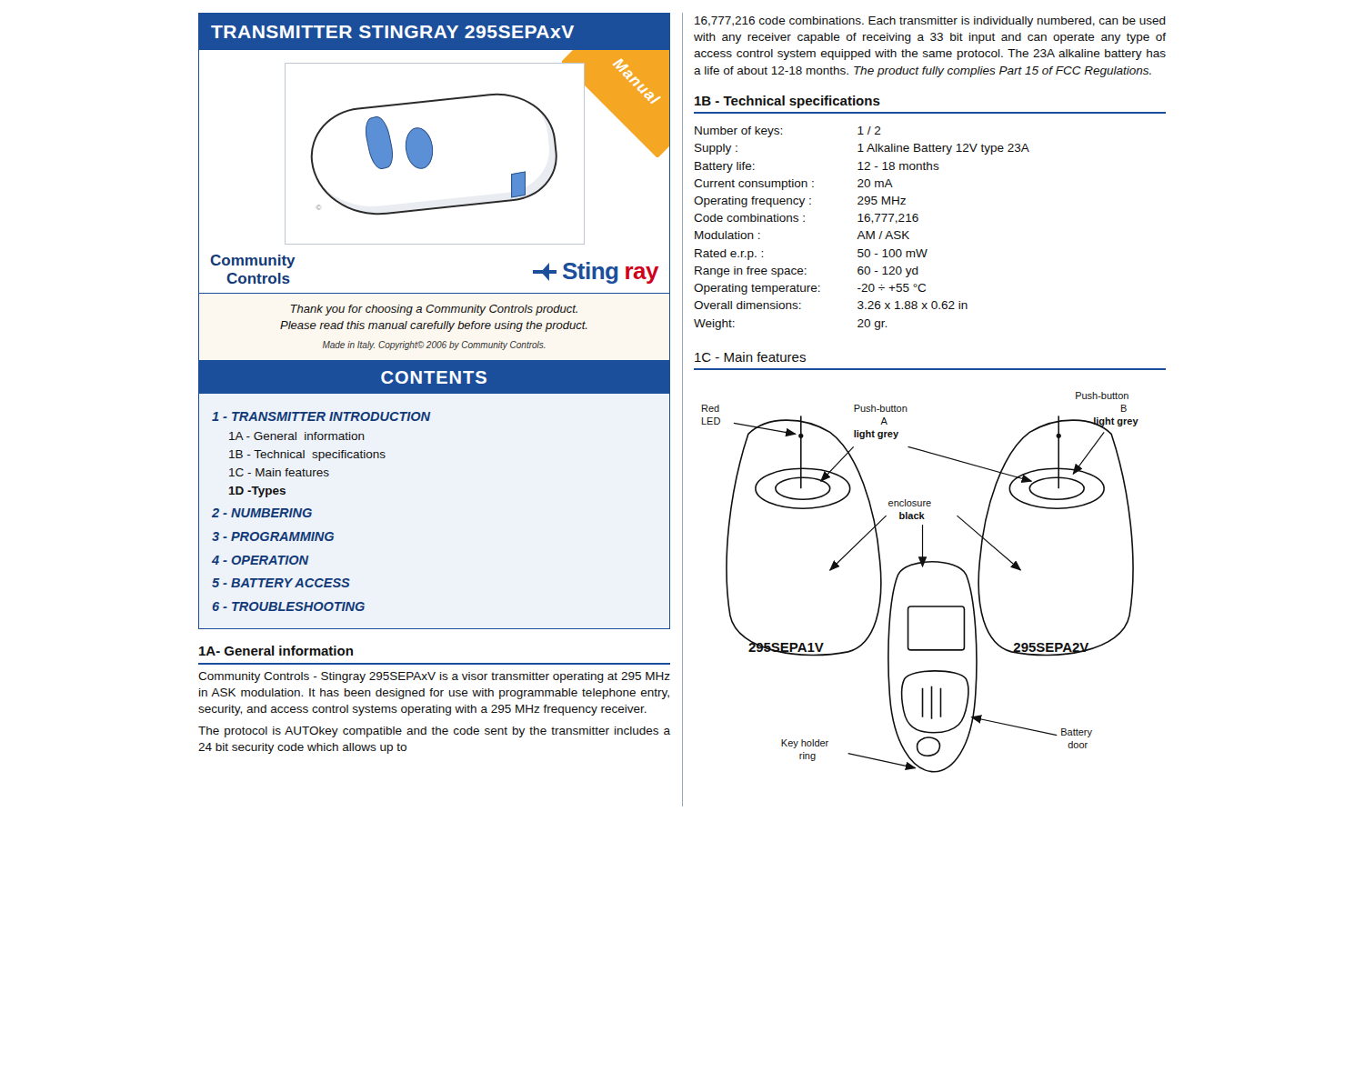TRANSMITTER STINGRAY 295SEPAxV
Manual
©
CommunityControls
Sting ray
Thank you for choosing a Community Controls product.
Please read this manual carefully before using the product.
Made in Italy. Copyright© 2006 by Community Controls.
CONTENTS
1 - TRANSMITTER INTRODUCTION
1A - General information
1B - Technical specifications
1C - Main features
1D -Types
2 - NUMBERING
3 - PROGRAMMING
4 - OPERATION
5 - BATTERY ACCESS
6 - TROUBLESHOOTING
1A- General information
Community Controls - Stingray 295SEPAxV is a visor transmitter operating at 295 MHz in ASK modulation. It has been designed for use with programmable telephone entry, security, and access control systems operating with a 295 MHz frequency receiver.
The protocol is AUTOkey compatible and the code sent by the transmitter includes a 24 bit security code which allows up to
16,777,216 code combinations. Each transmitter is individually numbered, can be used with any receiver capable of receiving a 33 bit input and can operate any type of access control system equipped with the same protocol. The 23A alkaline battery has a life of about 12-18 months. The product fully complies Part 15 of FCC Regulations.
1B - Technical specifications
Number of keys:
1 / 2
Supply :
1 Alkaline Battery 12V type 23A
Battery life:
12 - 18 months
Current consumption :
20 mA
Operating frequency :
295 MHz
Code combinations :
16,777,216
Modulation :
AM / ASK
Rated e.r.p. :
50 - 100 mW
Range in free space:
60 - 120 yd
Operating temperature:
-20 ÷ +55 °C
Overall dimensions:
3.26 x 1.88 x 0.62 in
Weight:
20 gr.
1C - Main features
Red LED Push-button A light grey Push-button B light grey enclosure black 295SEPA1V 295SEPA2V Battery door Key holder ring